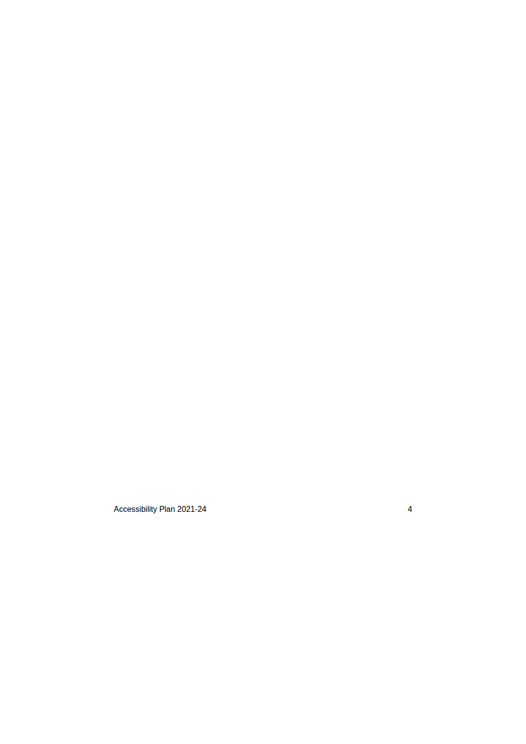Accessibility Plan 2021-24 4